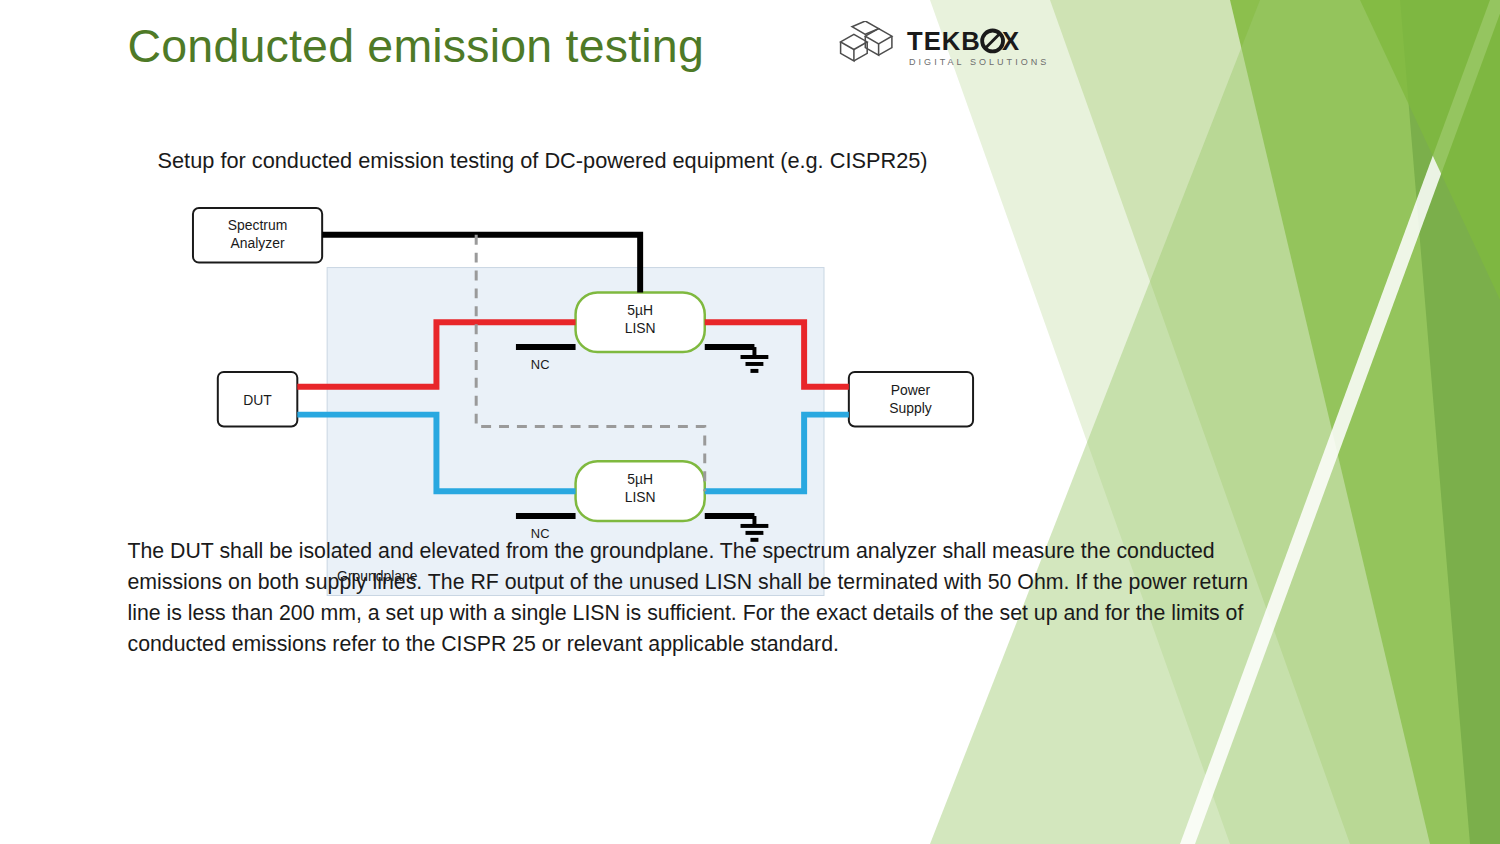Conducted emission testing
TEKB X DIGITAL SOLUTIONS
Setup for conducted emission testing of DC-powered equipment (e.g. CISPR25)
Groundplane Spectrum Analyzer DUT Power Supply 5µH LISN 5µH LISN NC NC
The DUT shall be isolated and elevated from the groundplane. The spectrum analyzer shall measure the conducted emissions on both supply lines. The RF output of the unused LISN shall be terminated with 50 Ohm. If the power return line is less than 200 mm, a set up with a single LISN is sufficient. For the exact details of the set up and for the limits of conducted emissions refer to the CISPR 25 or relevant applicable standard.